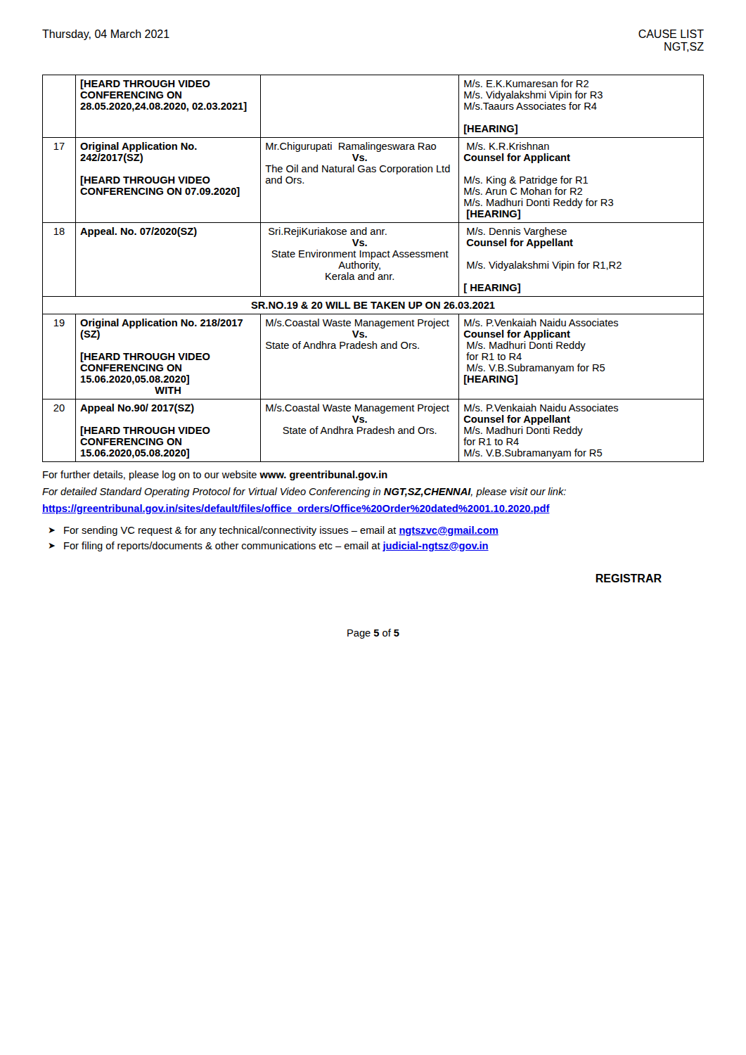Thursday, 04 March 2021
CAUSE LIST
NGT,SZ
| | [HEARD THROUGH VIDEO CONFERENCING ON 28.05.2020,24.08.2020, 02.03.2021] | | M/s. E.K.Kumaresan for R2 M/s. Vidyalakshmi Vipin for R3 M/s.Taaurs Associates for R4 [HEARING] |
| 17 | Original Application No. 242/2017(SZ) [HEARD THROUGH VIDEO CONFERENCING ON 07.09.2020] | Mr.Chigurupati Ramalingeswara Rao Vs. The Oil and Natural Gas Corporation Ltd and Ors. | M/s. K.R.Krishnan Counsel for Applicant M/s. King & Patridge for R1 M/s. Arun C Mohan for R2 M/s. Madhuri Donti Reddy for R3 [HEARING] |
| 18 | Appeal. No. 07/2020(SZ) | Sri.RejiKuriakose and anr. Vs. State Environment Impact Assessment Authority, Kerala and anr. | M/s. Dennis Varghese Counsel for Appellant M/s. Vidyalakshmi Vipin for R1,R2 [ HEARING] |
| SR.NO.19 & 20 WILL BE TAKEN UP ON 26.03.2021 |
| 19 | Original Application No. 218/2017 (SZ) [HEARD THROUGH VIDEO CONFERENCING ON 15.06.2020,05.08.2020] WITH | M/s.Coastal Waste Management Project Vs. State of Andhra Pradesh and Ors. | M/s. P.Venkaiah Naidu Associates Counsel for Applicant M/s. Madhuri Donti Reddy for R1 to R4 M/s. V.B.Subramanyam for R5 [HEARING] |
| 20 | Appeal No.90/ 2017(SZ) [HEARD THROUGH VIDEO CONFERENCING ON 15.06.2020,05.08.2020] | M/s.Coastal Waste Management Project Vs. State of Andhra Pradesh and Ors. | M/s. P.Venkaiah Naidu Associates Counsel for Appellant M/s. Madhuri Donti Reddy for R1 to R4 M/s. V.B.Subramanyam for R5 |
For further details, please log on to our website www. greentribunal.gov.in
For detailed Standard Operating Protocol for Virtual Video Conferencing in NGT,SZ,CHENNAI, please visit our link:
https://greentribunal.gov.in/sites/default/files/office_orders/Office%20Order%20dated%2001.10.2020.pdf
For sending VC request & for any technical/connectivity issues – email at ngtszvc@gmail.com
For filing of reports/documents & other communications etc – email at judicial-ngtsz@gov.in
REGISTRAR
Page 5 of 5